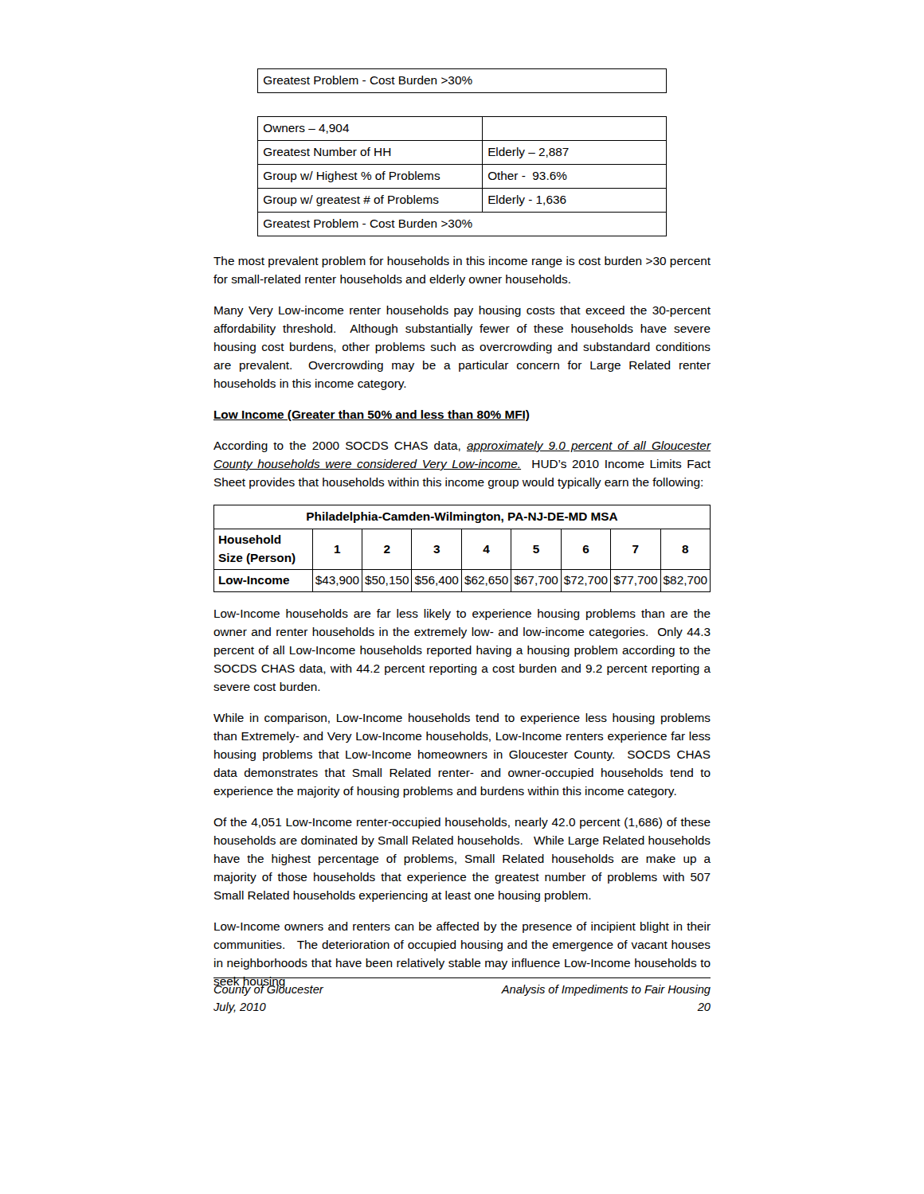| Greatest Problem - Cost Burden >30% |
| Owners – 4,904 | |
| Greatest Number of HH | Elderly – 2,887 |
| Group w/ Highest % of Problems | Other - 93.6% |
| Group w/ greatest # of Problems | Elderly - 1,636 |
| Greatest Problem - Cost Burden >30% |
The most prevalent problem for households in this income range is cost burden >30 percent for small-related renter households and elderly owner households.
Many Very Low-income renter households pay housing costs that exceed the 30-percent affordability threshold. Although substantially fewer of these households have severe housing cost burdens, other problems such as overcrowding and substandard conditions are prevalent. Overcrowding may be a particular concern for Large Related renter households in this income category.
Low Income (Greater than 50% and less than 80% MFI)
According to the 2000 SOCDS CHAS data, approximately 9.0 percent of all Gloucester County households were considered Very Low-income. HUD’s 2010 Income Limits Fact Sheet provides that households within this income group would typically earn the following:
| Philadelphia-Camden-Wilmington, PA-NJ-DE-MD MSA |
| --- |
| Household Size (Person) | 1 | 2 | 3 | 4 | 5 | 6 | 7 | 8 |
| Low-Income | $43,900 | $50,150 | $56,400 | $62,650 | $67,700 | $72,700 | $77,700 | $82,700 |
Low-Income households are far less likely to experience housing problems than are the owner and renter households in the extremely low- and low-income categories. Only 44.3 percent of all Low-Income households reported having a housing problem according to the SOCDS CHAS data, with 44.2 percent reporting a cost burden and 9.2 percent reporting a severe cost burden.
While in comparison, Low-Income households tend to experience less housing problems than Extremely- and Very Low-Income households, Low-Income renters experience far less housing problems that Low-Income homeowners in Gloucester County. SOCDS CHAS data demonstrates that Small Related renter- and owner-occupied households tend to experience the majority of housing problems and burdens within this income category.
Of the 4,051 Low-Income renter-occupied households, nearly 42.0 percent (1,686) of these households are dominated by Small Related households. While Large Related households have the highest percentage of problems, Small Related households are make up a majority of those households that experience the greatest number of problems with 507 Small Related households experiencing at least one housing problem.
Low-Income owners and renters can be affected by the presence of incipient blight in their communities. The deterioration of occupied housing and the emergence of vacant houses in neighborhoods that have been relatively stable may influence Low-Income households to seek housing
County of Gloucester Analysis of Impediments to Fair Housing
July, 2010 20